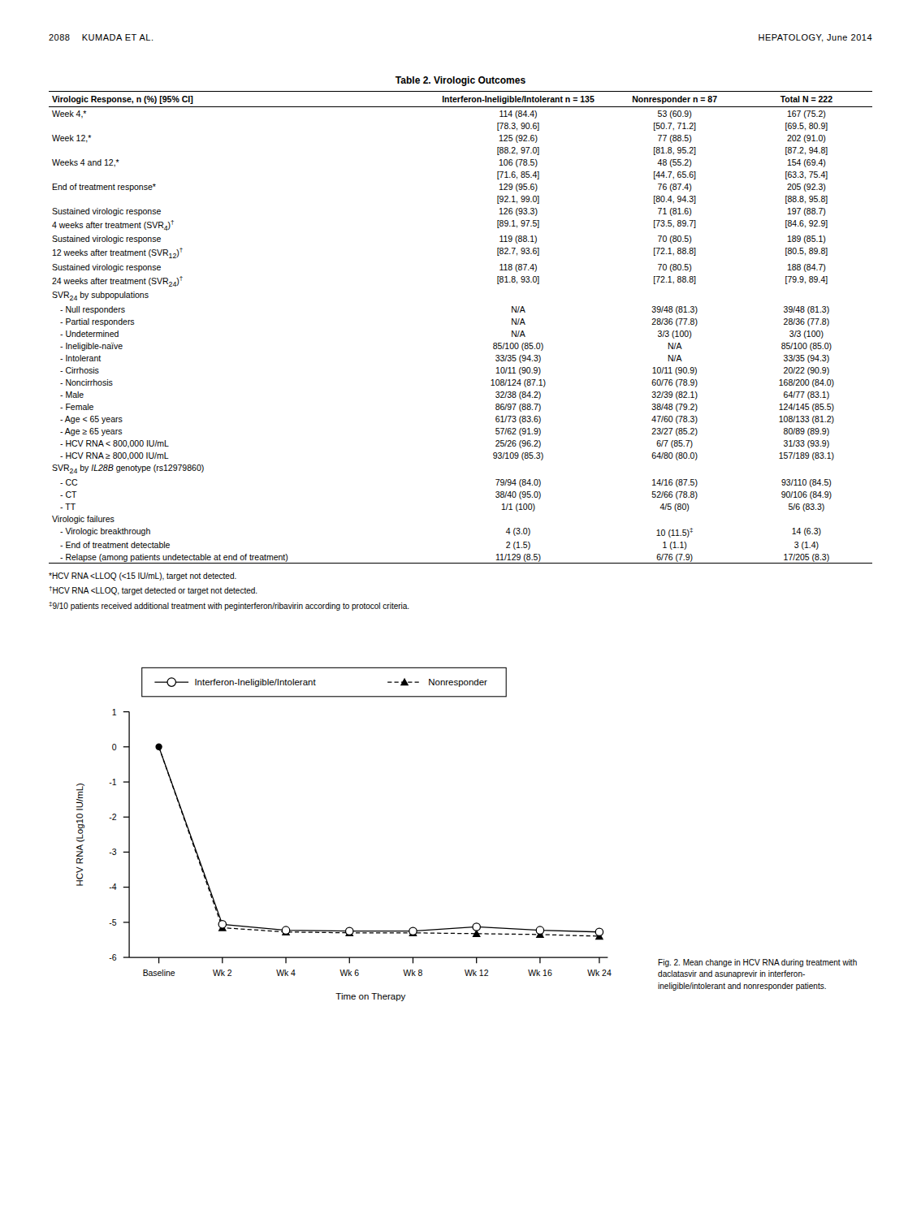2088 KUMADA ET AL.
HEPATOLOGY, June 2014
Table 2. Virologic Outcomes
| Virologic Response, n (%) [95% CI] | Interferon-Ineligible/Intolerant n = 135 | Nonresponder n = 87 | Total N = 222 |
| --- | --- | --- | --- |
| Week 4,* | 114 (84.4) | 53 (60.9) | 167 (75.2) |
| | [78.3, 90.6] | [50.7, 71.2] | [69.5, 80.9] |
| Week 12,* | 125 (92.6) | 77 (88.5) | 202 (91.0) |
| | [88.2, 97.0] | [81.8, 95.2] | [87.2, 94.8] |
| Weeks 4 and 12,* | 106 (78.5) | 48 (55.2) | 154 (69.4) |
| | [71.6, 85.4] | [44.7, 65.6] | [63.3, 75.4] |
| End of treatment response* | 129 (95.6) | 76 (87.4) | 205 (92.3) |
| | [92.1, 99.0] | [80.4, 94.3] | [88.8, 95.8] |
| Sustained virologic response | 126 (93.3) | 71 (81.6) | 197 (88.7) |
| 4 weeks after treatment (SVR 4 ) † | [89.1, 97.5] | [73.5, 89.7] | [84.6, 92.9] |
| Sustained virologic response | 119 (88.1) | 70 (80.5) | 189 (85.1) |
| 12 weeks after treatment (SVR 12 ) † | [82.7, 93.6] | [72.1, 88.8] | [80.5, 89.8] |
| Sustained virologic response | 118 (87.4) | 70 (80.5) | 188 (84.7) |
| 24 weeks after treatment (SVR 24 ) † | [81.8, 93.0] | [72.1, 88.8] | [79.9, 89.4] |
| SVR 24 by subpopulations | | | |
| - Null responders | N/A | 39/48 (81.3) | 39/48 (81.3) |
| - Partial responders | N/A | 28/36 (77.8) | 28/36 (77.8) |
| - Undetermined | N/A | 3/3 (100) | 3/3 (100) |
| - Ineligible-naïve | 85/100 (85.0) | N/A | 85/100 (85.0) |
| - Intolerant | 33/35 (94.3) | N/A | 33/35 (94.3) |
| - Cirrhosis | 10/11 (90.9) | 10/11 (90.9) | 20/22 (90.9) |
| - Noncirrhosis | 108/124 (87.1) | 60/76 (78.9) | 168/200 (84.0) |
| - Male | 32/38 (84.2) | 32/39 (82.1) | 64/77 (83.1) |
| - Female | 86/97 (88.7) | 38/48 (79.2) | 124/145 (85.5) |
| - Age < 65 years | 61/73 (83.6) | 47/60 (78.3) | 108/133 (81.2) |
| - Age ≥ 65 years | 57/62 (91.9) | 23/27 (85.2) | 80/89 (89.9) |
| - HCV RNA < 800,000 IU/mL | 25/26 (96.2) | 6/7 (85.7) | 31/33 (93.9) |
| - HCV RNA ≥ 800,000 IU/mL | 93/109 (85.3) | 64/80 (80.0) | 157/189 (83.1) |
| SVR 24 by IL28B genotype (rs12979860) | | | |
| - CC | 79/94 (84.0) | 14/16 (87.5) | 93/110 (84.5) |
| - CT | 38/40 (95.0) | 52/66 (78.8) | 90/106 (84.9) |
| - TT | 1/1 (100) | 4/5 (80) | 5/6 (83.3) |
| Virologic failures | | | |
| - Virologic breakthrough | 4 (3.0) | 10 (11.5) ‡ | 14 (6.3) |
| - End of treatment detectable | 2 (1.5) | 1 (1.1) | 3 (1.4) |
| - Relapse (among patients undetectable at end of treatment) | 11/129 (8.5) | 6/76 (7.9) | 17/205 (8.3) |
*HCV RNA <LLOQ (<15 IU/mL), target not detected.
†HCV RNA <LLOQ, target detected or target not detected.
‡9/10 patients received additional treatment with peginterferon/ribavirin according to protocol criteria.
Interferon-Ineligible/Intolerant Nonresponder 1 0 -1 -2 -3 -4 -5 -6 HCV RNA (Log10 IU/mL) Baseline Wk 2 Wk 4 Wk 6 Wk 8 Wk 12 Wk 16 Wk 24 Time on Therapy
Fig. 2. Mean change in HCV RNA during treatment with daclatasvir and asunaprevir in interferon-ineligible/intolerant and nonresponder patients.